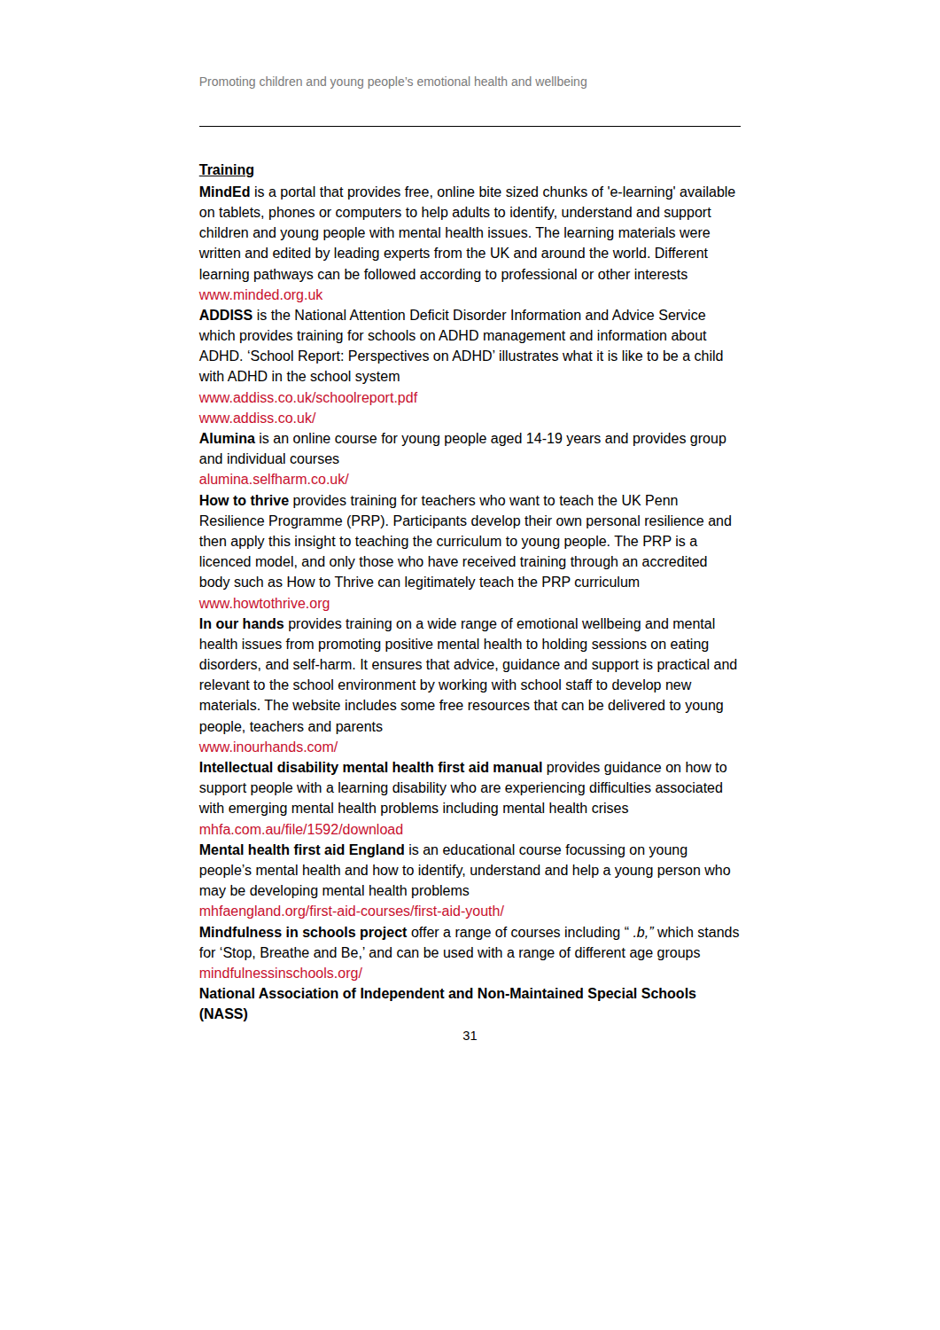Promoting children and young people’s emotional health and wellbeing
Training
MindEd is a portal that provides free, online bite sized chunks of 'e-learning' available on tablets, phones or computers to help adults to identify, understand and support children and young people with mental health issues. The learning materials were written and edited by leading experts from the UK and around the world. Different learning pathways can be followed according to professional or other interests
www.minded.org.uk
ADDISS is the National Attention Deficit Disorder Information and Advice Service which provides training for schools on ADHD management and information about ADHD. ‘School Report: Perspectives on ADHD’ illustrates what it is like to be a child with ADHD in the school system
www.addiss.co.uk/schoolreport.pdf
www.addiss.co.uk/
Alumina is an online course for young people aged 14-19 years and provides group and individual courses
alumina.selfharm.co.uk/
How to thrive provides training for teachers who want to teach the UK Penn Resilience Programme (PRP). Participants develop their own personal resilience and then apply this insight to teaching the curriculum to young people. The PRP is a licenced model, and only those who have received training through an accredited body such as How to Thrive can legitimately teach the PRP curriculum
www.howtothrive.org
In our hands provides training on a wide range of emotional wellbeing and mental health issues from promoting positive mental health to holding sessions on eating disorders, and self-harm. It ensures that advice, guidance and support is practical and relevant to the school environment by working with school staff to develop new materials. The website includes some free resources that can be delivered to young people, teachers and parents
www.inourhands.com/
Intellectual disability mental health first aid manual provides guidance on how to support people with a learning disability who are experiencing difficulties associated with emerging mental health problems including mental health crises
mhfa.com.au/file/1592/download
Mental health first aid England is an educational course focussing on young people’s mental health and how to identify, understand and help a young person who may be developing mental health problems
mhfaengland.org/first-aid-courses/first-aid-youth/
Mindfulness in schools project offer a range of courses including “ .b,” which stands for ‘Stop, Breathe and Be,’ and can be used with a range of different age groups
mindfulnessinschools.org/
National Association of Independent and Non-Maintained Special Schools (NASS)
31